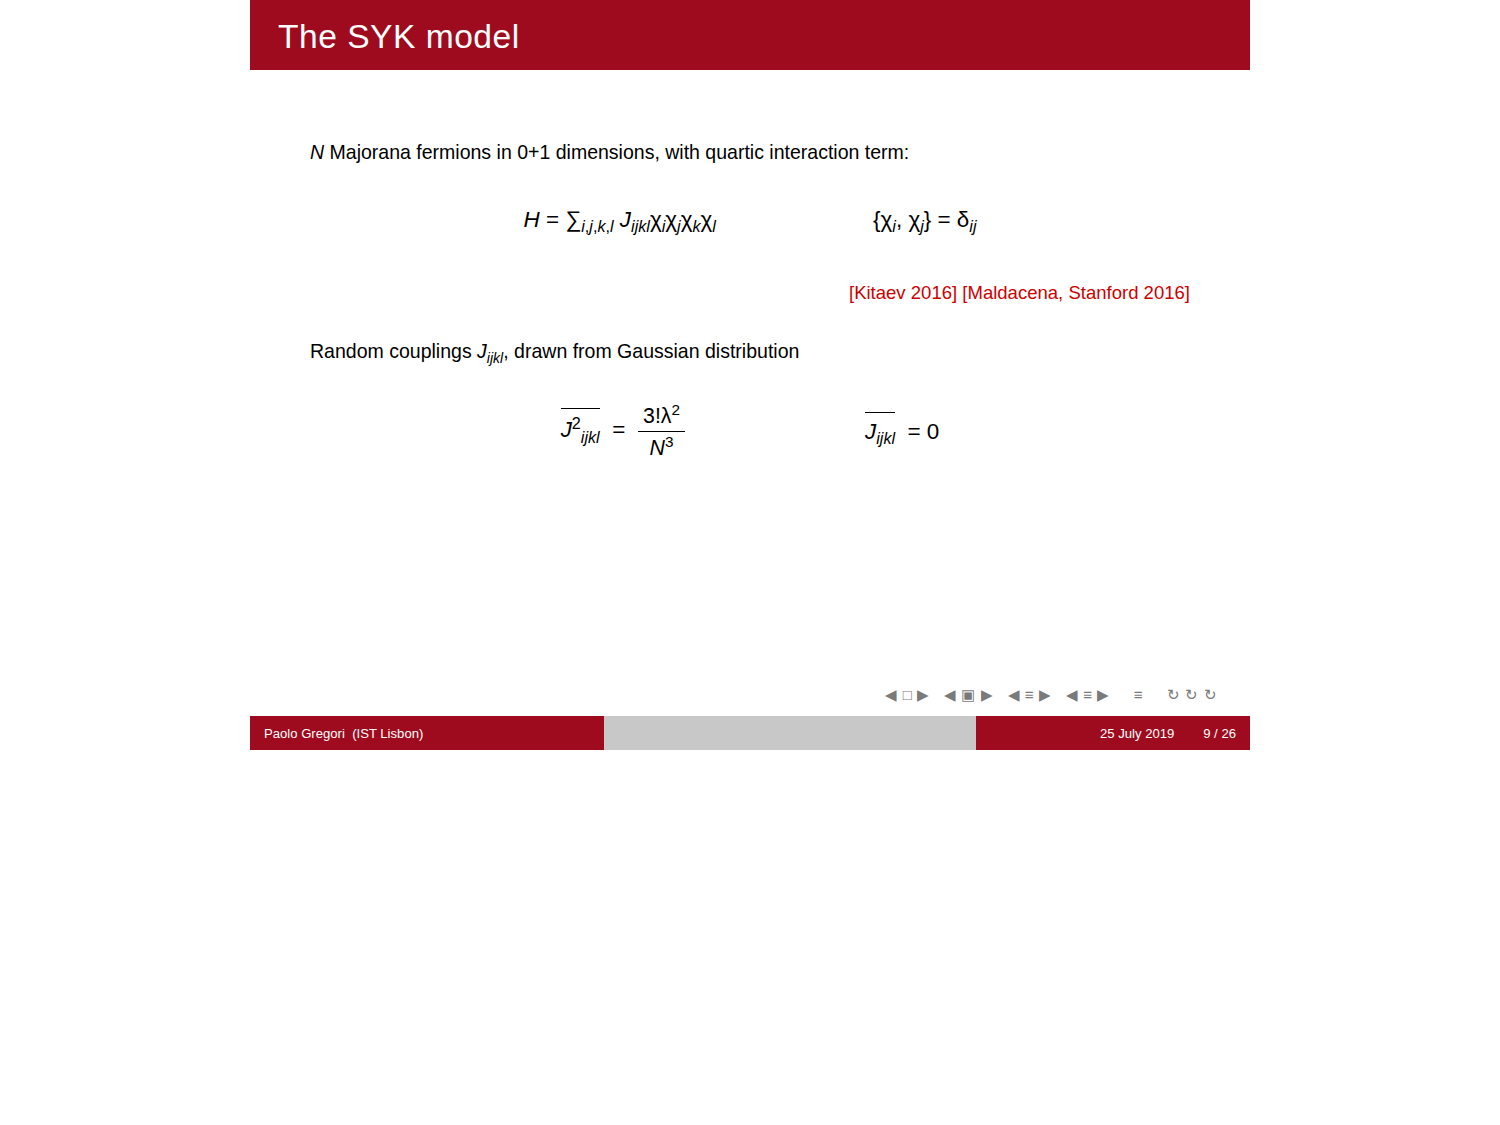The SYK model
N Majorana fermions in 0+1 dimensions, with quartic interaction term:
H = ∑i,j,k,l Jijklχiχjχkχl {χi, χj} = δij
[Kitaev 2016] [Maldacena, Stanford 2016]
Random couplings Jijkl, drawn from Gaussian distribution
J2ijkl = 3!λ2 N3 Jijkl = 0
◀□▶ ◀▣▶ ◀≡▶ ◀≡▶ ≡ ↻↻↻
Paolo Gregori (IST Lisbon)
25 July 20199 / 26